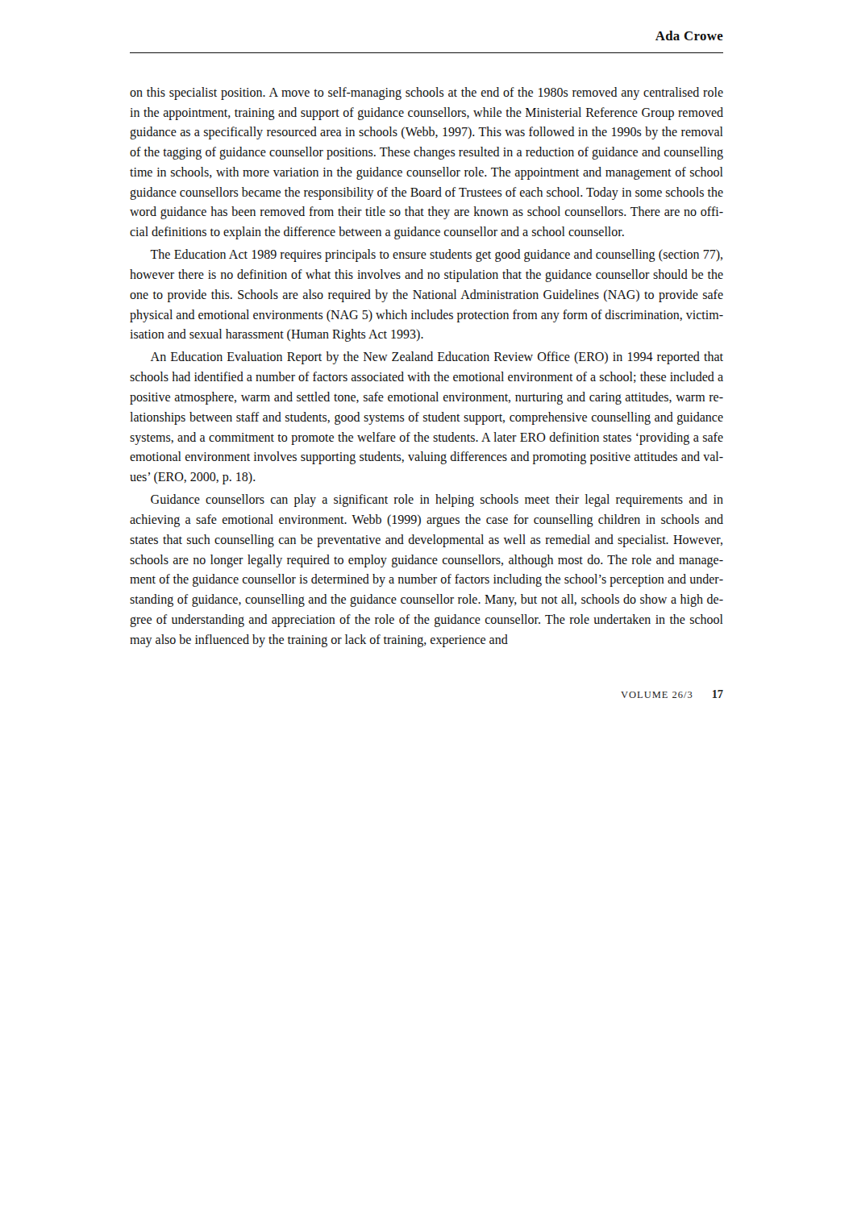Ada Crowe
on this specialist position. A move to self-managing schools at the end of the 1980s removed any centralised role in the appointment, training and support of guidance counsellors, while the Ministerial Reference Group removed guidance as a specifically resourced area in schools (Webb, 1997). This was followed in the 1990s by the removal of the tagging of guidance counsellor positions. These changes resulted in a reduction of guidance and counselling time in schools, with more variation in the guidance counsellor role. The appointment and management of school guidance counsellors became the responsibility of the Board of Trustees of each school. Today in some schools the word guidance has been removed from their title so that they are known as school counsellors. There are no official definitions to explain the difference between a guidance counsellor and a school counsellor.
The Education Act 1989 requires principals to ensure students get good guidance and counselling (section 77), however there is no definition of what this involves and no stipulation that the guidance counsellor should be the one to provide this. Schools are also required by the National Administration Guidelines (NAG) to provide safe physical and emotional environments (NAG 5) which includes protection from any form of discrimination, victimisation and sexual harassment (Human Rights Act 1993).
An Education Evaluation Report by the New Zealand Education Review Office (ERO) in 1994 reported that schools had identified a number of factors associated with the emotional environment of a school; these included a positive atmosphere, warm and settled tone, safe emotional environment, nurturing and caring attitudes, warm relationships between staff and students, good systems of student support, comprehensive counselling and guidance systems, and a commitment to promote the welfare of the students. A later ERO definition states ‘providing a safe emotional environment involves supporting students, valuing differences and promoting positive attitudes and values’ (ERO, 2000, p. 18).
Guidance counsellors can play a significant role in helping schools meet their legal requirements and in achieving a safe emotional environment. Webb (1999) argues the case for counselling children in schools and states that such counselling can be preventative and developmental as well as remedial and specialist. However, schools are no longer legally required to employ guidance counsellors, although most do. The role and management of the guidance counsellor is determined by a number of factors including the school’s perception and understanding of guidance, counselling and the guidance counsellor role. Many, but not all, schools do show a high degree of understanding and appreciation of the role of the guidance counsellor. The role undertaken in the school may also be influenced by the training or lack of training, experience and
Volume 26/317